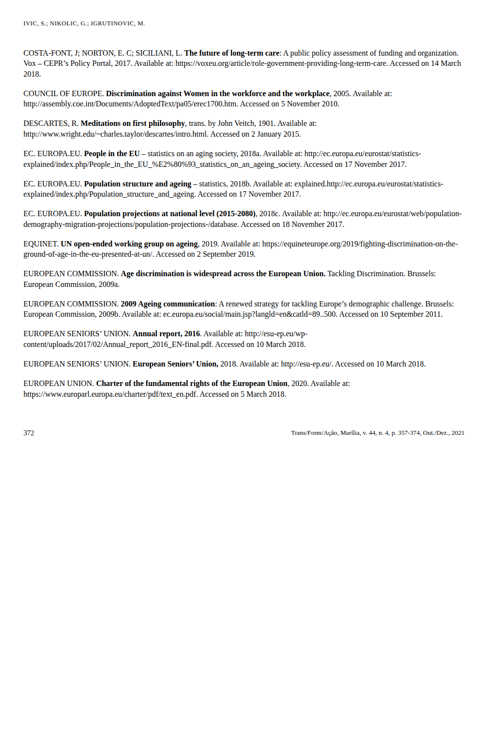IVIC, S.; NIKOLIC, G.; IGRUTINOVIC, M.
COSTA-FONT, J; NORTON, E. C; SICILIANI, L. The future of long-term care: A public policy assessment of funding and organization. Vox – CEPR’s Policy Portal, 2017. Available at: https://voxeu.org/article/role-government-providing-long-term-care. Accessed on 14 March 2018.
COUNCIL OF EUROPE. Discrimination against Women in the workforce and the workplace, 2005. Available at: http://assembly.coe.int/Documents/AdoptedText/pa05/erec1700.htm. Accessed on 5 November 2010.
DESCARTES, R. Meditations on first philosophy, trans. by John Veitch, 1901. Available at: http://www.wright.edu/~charles.taylor/descartes/intro.html. Accessed on 2 January 2015.
EC. EUROPA.EU. People in the EU – statistics on an aging society, 2018a. Available at: http://ec.europa.eu/eurostat/statistics-explained/index.php/People_in_the_EU_%E2%80%93_statistics_on_an_ageing_society. Accessed on 17 November 2017.
EC. EUROPA.EU. Population structure and ageing – statistics, 2018b. Available at: explained.http://ec.europa.eu/eurostat/statistics-explained/index.php/Population_structure_and_ageing. Accessed on 17 November 2017.
EC. EUROPA.EU. Population projections at national level (2015-2080), 2018c. Available at: http://ec.europa.eu/eurostat/web/population-demography-migration-projections/population-projections-/database. Accessed on 18 November 2017.
EQUINET. UN open-ended working group on ageing, 2019. Available at: https://equineteurope.org/2019/fighting-discrimination-on-the-ground-of-age-in-the-eu-presented-at-un/. Accessed on 2 September 2019.
EUROPEAN COMMISSION. Age discrimination is widespread across the European Union. Tackling Discrimination. Brussels: European Commission, 2009a.
EUROPEAN COMMISSION. 2009 Ageing communication: A renewed strategy for tackling Europe’s demographic challenge. Brussels: European Commission, 2009b. Available at: ec.europa.eu/social/main.jsp?langld=en&catld=89..500. Accessed on 10 September 2011.
EUROPEAN SENIORS’ UNION. Annual report, 2016. Available at: http://esu-ep.eu/wp-content/uploads/2017/02/Annual_report_2016_EN-final.pdf. Accessed on 10 March 2018.
EUROPEAN SENIORS’ UNION. European Seniors’ Union, 2018. Available at: http://esu-ep.eu/. Accessed on 10 March 2018.
EUROPEAN UNION. Charter of the fundamental rights of the European Union, 2020. Available at: https://www.europarl.europa.eu/charter/pdf/text_en.pdf. Accessed on 5 March 2018.
372 Trans/Form/Ação, Marília, v. 44, n. 4, p. 357-374, Out./Dez., 2021